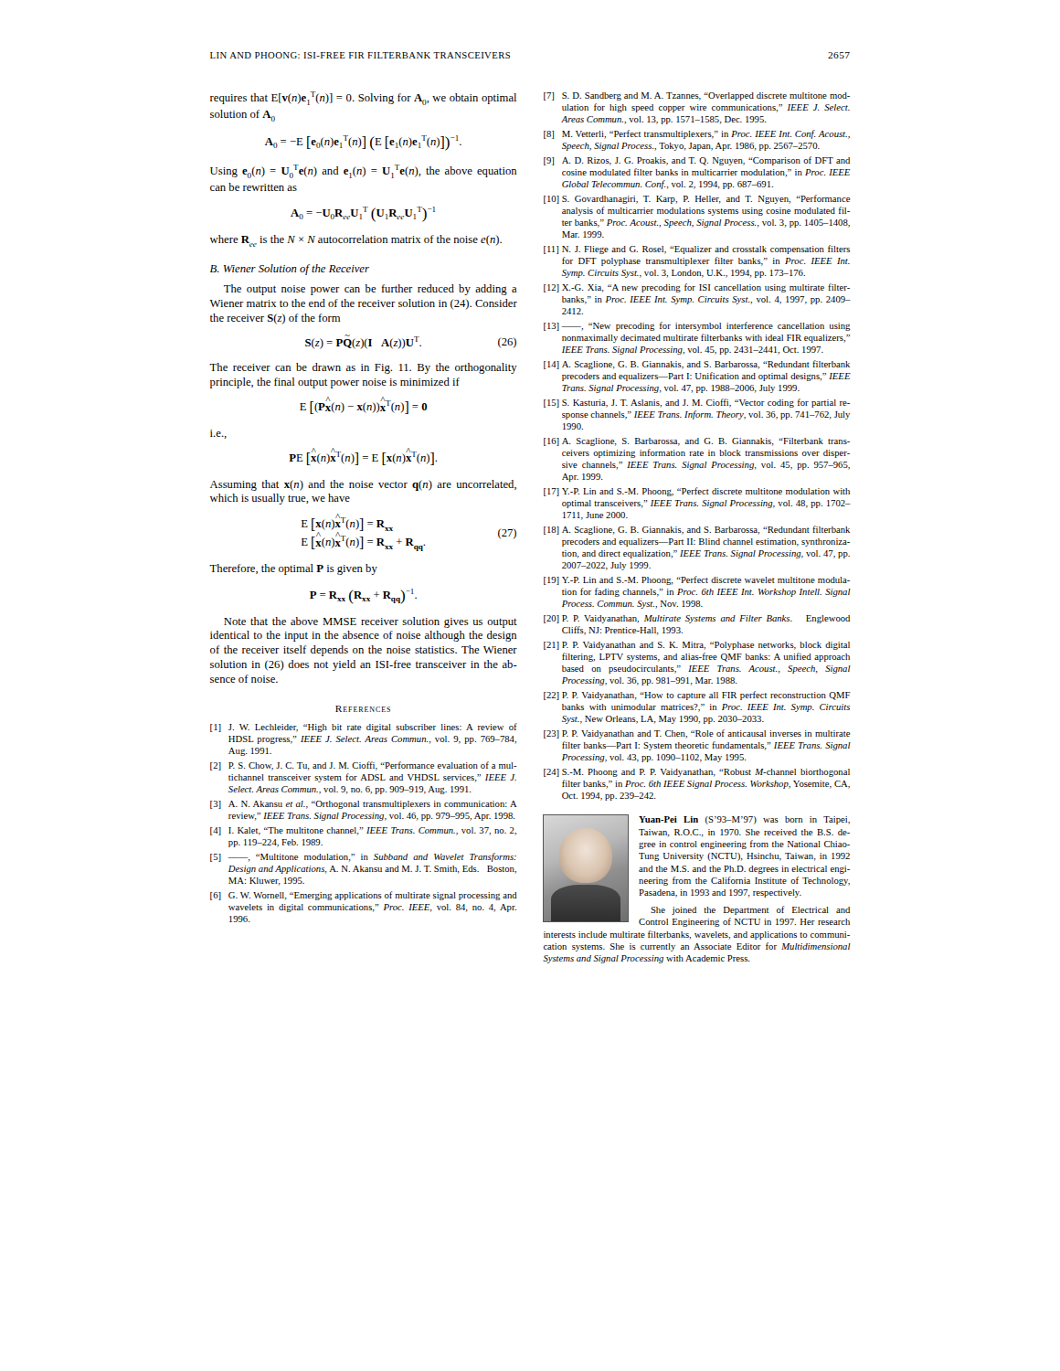Lin and Phoong: ISI-Free FIR Filterbank Transceivers
2657
requires that E[v(n)e1T(n)] = 0. Solving for A0, we obtain optimal solution of A0
A0 = −E [e0(n)e1T(n)] (E [e1(n)e1T(n)])−1.
Using e0(n) = U0Te(n) and e1(n) = U1Te(n), the above equation can be rewritten as
A0 = −U0ReeU1T (U1ReeU1T)−1
where Ree is the N × N autocorrelation matrix of the noise e(n).
B. Wiener Solution of the Receiver
The output noise power can be further reduced by adding a Wiener matrix to the end of the receiver solution in (24). Consider the receiver S(z) of the form
S(z) = PQ(z)(I A(z))UT. (26)
The receiver can be drawn as in Fig. 11. By the orthogonality principle, the final output power noise is minimized if
E [(Px(n) − x(n))xT(n)] = 0
i.e.,
PE [x(n)xT(n)] = E [x(n)xT(n)].
Assuming that x(n) and the noise vector q(n) are uncorrelated, which is usually true, we have
E [x(n)xT(n)] = Rxx
E [x(n)xT(n)] = Rxx + Rqq. (27)
Therefore, the optimal P is given by
P = Rxx (Rxx + Rqq)−1.
Note that the above MMSE receiver solution gives us output identical to the input in the absence of noise although the design of the receiver itself depends on the noise statistics. The Wiener solution in (26) does not yield an ISI-free transceiver in the absence of noise.
References
[1] J. W. Lechleider, “High bit rate digital subscriber lines: A review of HDSL progress,” IEEE J. Select. Areas Commun., vol. 9, pp. 769–784, Aug. 1991.
[2] P. S. Chow, J. C. Tu, and J. M. Cioffi, “Performance evaluation of a multichannel transceiver system for ADSL and VHDSL services,” IEEE J. Select. Areas Commun., vol. 9, no. 6, pp. 909–919, Aug. 1991.
[3] A. N. Akansu et al., “Orthogonal transmultiplexers in communication: A review,” IEEE Trans. Signal Processing, vol. 46, pp. 979–995, Apr. 1998.
[4] I. Kalet, “The multitone channel,” IEEE Trans. Commun., vol. 37, no. 2, pp. 119–224, Feb. 1989.
[5]——, “Multitone modulation,” in Subband and Wavelet Transforms: Design and Applications, A. N. Akansu and M. J. T. Smith, Eds. Boston, MA: Kluwer, 1995.
[6] G. W. Wornell, “Emerging applications of multirate signal processing and wavelets in digital communications,” Proc. IEEE, vol. 84, no. 4, Apr. 1996.
[7] S. D. Sandberg and M. A. Tzannes, “Overlapped discrete multitone modulation for high speed copper wire communications,” IEEE J. Select. Areas Commun., vol. 13, pp. 1571–1585, Dec. 1995.
[8] M. Vetterli, “Perfect transmultiplexers,” in Proc. IEEE Int. Conf. Acoust., Speech, Signal Process., Tokyo, Japan, Apr. 1986, pp. 2567–2570.
[9] A. D. Rizos, J. G. Proakis, and T. Q. Nguyen, “Comparison of DFT and cosine modulated filter banks in multicarrier modulation,” in Proc. IEEE Global Telecommun. Conf., vol. 2, 1994, pp. 687–691.
[10] S. Govardhanagiri, T. Karp, P. Heller, and T. Nguyen, “Performance analysis of multicarrier modulations systems using cosine modulated filter banks,” Proc. Acoust., Speech, Signal Process., vol. 3, pp. 1405–1408, Mar. 1999.
[11] N. J. Fliege and G. Rosel, “Equalizer and crosstalk compensation filters for DFT polyphase transmultiplexer filter banks,” in Proc. IEEE Int. Symp. Circuits Syst., vol. 3, London, U.K., 1994, pp. 173–176.
[12] X.-G. Xia, “A new precoding for ISI cancellation using multirate filterbanks,” in Proc. IEEE Int. Symp. Circuits Syst., vol. 4, 1997, pp. 2409–2412.
[13]——, “New precoding for intersymbol interference cancellation using nonmaximally decimated multirate filterbanks with ideal FIR equalizers,” IEEE Trans. Signal Processing, vol. 45, pp. 2431–2441, Oct. 1997.
[14] A. Scaglione, G. B. Giannakis, and S. Barbarossa, “Redundant filterbank precoders and equalizers—Part I: Unification and optimal designs,” IEEE Trans. Signal Processing, vol. 47, pp. 1988–2006, July 1999.
[15] S. Kasturia, J. T. Aslanis, and J. M. Cioffi, “Vector coding for partial response channels,” IEEE Trans. Inform. Theory, vol. 36, pp. 741–762, July 1990.
[16] A. Scaglione, S. Barbarossa, and G. B. Giannakis, “Filterbank transceivers optimizing information rate in block transmissions over dispersive channels,” IEEE Trans. Signal Processing, vol. 45, pp. 957–965, Apr. 1999.
[17] Y.-P. Lin and S.-M. Phoong, “Perfect discrete multitone modulation with optimal transceivers,” IEEE Trans. Signal Processing, vol. 48, pp. 1702–1711, June 2000.
[18] A. Scaglione, G. B. Giannakis, and S. Barbarossa, “Redundant filterbank precoders and equalizers—Part II: Blind channel estimation, synthronization, and direct equalization,” IEEE Trans. Signal Processing, vol. 47, pp. 2007–2022, July 1999.
[19] Y.-P. Lin and S.-M. Phoong, “Perfect discrete wavelet multitone modulation for fading channels,” in Proc. 6th IEEE Int. Workshop Intell. Signal Process. Commun. Syst., Nov. 1998.
[20] P. P. Vaidyanathan, Multirate Systems and Filter Banks. Englewood Cliffs, NJ: Prentice-Hall, 1993.
[21] P. P. Vaidyanathan and S. K. Mitra, “Polyphase networks, block digital filtering, LPTV systems, and alias-free QMF banks: A unified approach based on pseudocirculants,” IEEE Trans. Acoust., Speech, Signal Processing, vol. 36, pp. 981–991, Mar. 1988.
[22] P. P. Vaidyanathan, “How to capture all FIR perfect reconstruction QMF banks with unimodular matrices?,” in Proc. IEEE Int. Symp. Circuits Syst., New Orleans, LA, May 1990, pp. 2030–2033.
[23] P. P. Vaidyanathan and T. Chen, “Role of anticausal inverses in multirate filter banks—Part I: System theoretic fundamentals,” IEEE Trans. Signal Processing, vol. 43, pp. 1090–1102, May 1995.
[24] S.-M. Phoong and P. P. Vaidyanathan, “Robust M-channel biorthogonal filter banks,” in Proc. 6th IEEE Signal Process. Workshop, Yosemite, CA, Oct. 1994, pp. 239–242.
Yuan-Pei Lin (S’93–M’97) was born in Taipei, Taiwan, R.O.C., in 1970. She received the B.S. degree in control engineering from the National Chiao-Tung University (NCTU), Hsinchu, Taiwan, in 1992 and the M.S. and the Ph.D. degrees in electrical engineering from the California Institute of Technology, Pasadena, in 1993 and 1997, respectively.
She joined the Department of Electrical and Control Engineering of NCTU in 1997. Her research interests include multirate filterbanks, wavelets, and applications to communication systems. She is currently an Associate Editor for Multidimensional Systems and Signal Processing with Academic Press.